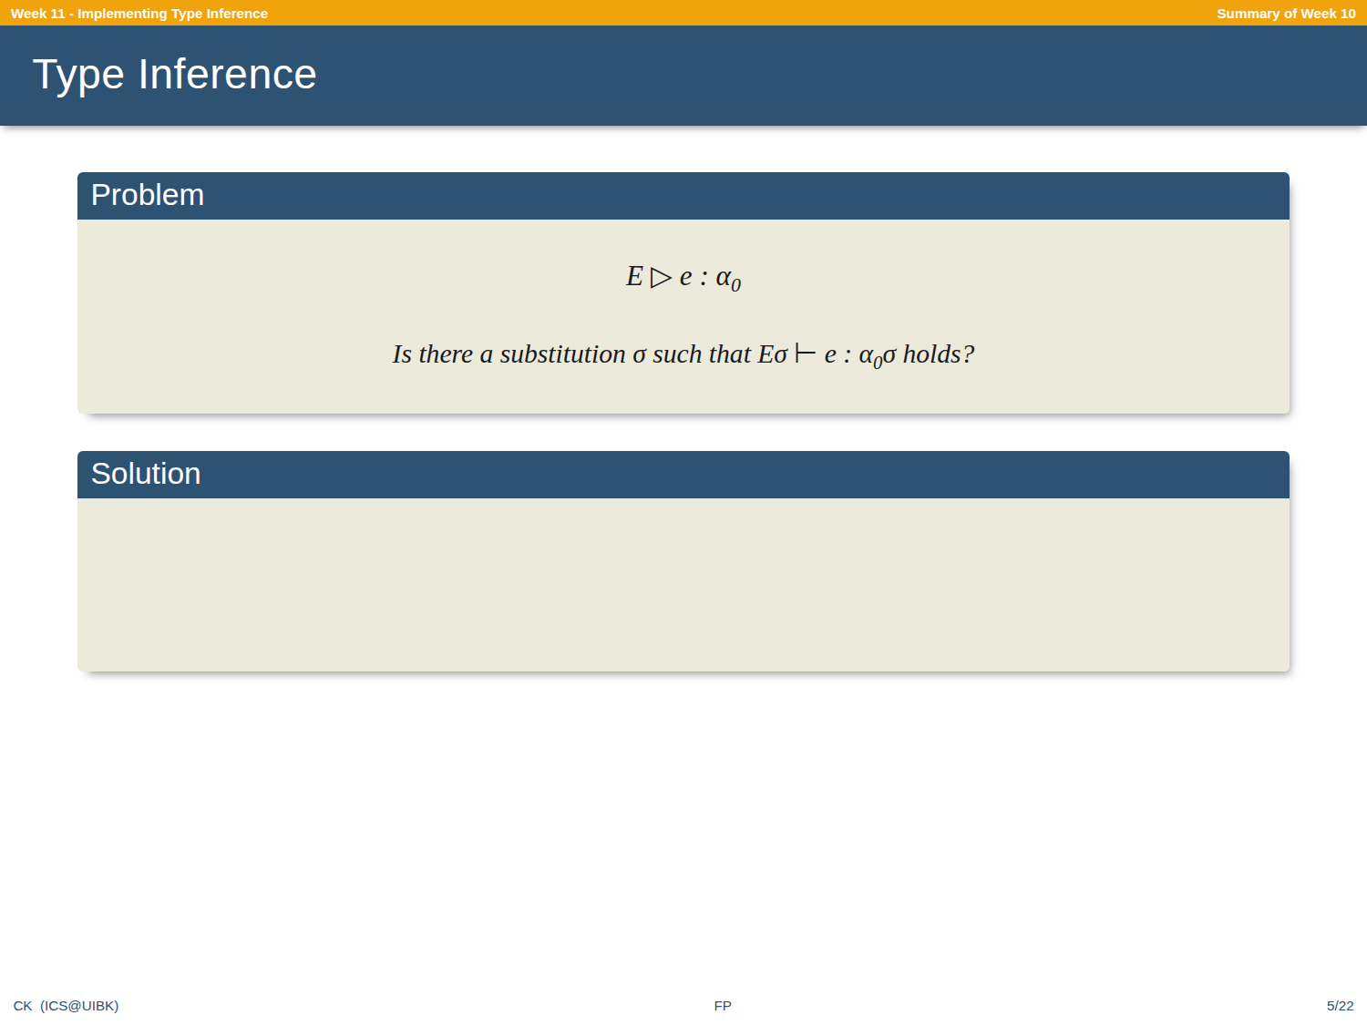Week 11 - Implementing Type Inference
Summary of Week 10
Type Inference
Problem
E ▷ e : α0
Is there a substitution σ such that Eσ ⊢ e : α0σ holds?
Solution
CK (ICS@UIBK)
FP
5/22